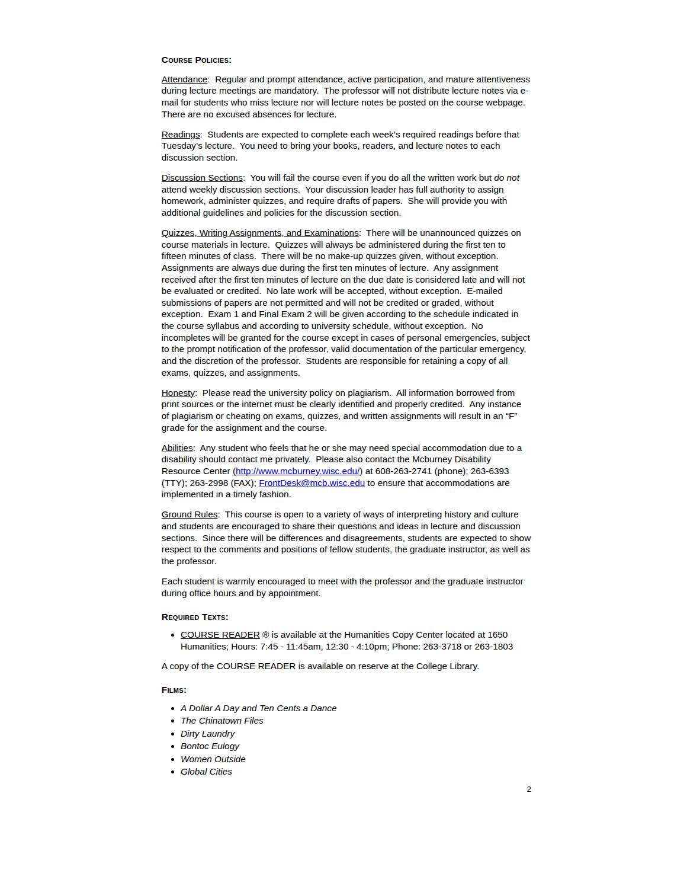Course Policies:
Attendance: Regular and prompt attendance, active participation, and mature attentiveness during lecture meetings are mandatory. The professor will not distribute lecture notes via e-mail for students who miss lecture nor will lecture notes be posted on the course webpage. There are no excused absences for lecture.
Readings: Students are expected to complete each week’s required readings before that Tuesday’s lecture. You need to bring your books, readers, and lecture notes to each discussion section.
Discussion Sections: You will fail the course even if you do all the written work but do not attend weekly discussion sections. Your discussion leader has full authority to assign homework, administer quizzes, and require drafts of papers. She will provide you with additional guidelines and policies for the discussion section.
Quizzes, Writing Assignments, and Examinations: There will be unannounced quizzes on course materials in lecture. Quizzes will always be administered during the first ten to fifteen minutes of class. There will be no make-up quizzes given, without exception. Assignments are always due during the first ten minutes of lecture. Any assignment received after the first ten minutes of lecture on the due date is considered late and will not be evaluated or credited. No late work will be accepted, without exception. E-mailed submissions of papers are not permitted and will not be credited or graded, without exception. Exam 1 and Final Exam 2 will be given according to the schedule indicated in the course syllabus and according to university schedule, without exception. No incompletes will be granted for the course except in cases of personal emergencies, subject to the prompt notification of the professor, valid documentation of the particular emergency, and the discretion of the professor. Students are responsible for retaining a copy of all exams, quizzes, and assignments.
Honesty: Please read the university policy on plagiarism. All information borrowed from print sources or the internet must be clearly identified and properly credited. Any instance of plagiarism or cheating on exams, quizzes, and written assignments will result in an “F” grade for the assignment and the course.
Abilities: Any student who feels that he or she may need special accommodation due to a disability should contact me privately. Please also contact the Mcburney Disability Resource Center (http://www.mcburney.wisc.edu/) at 608-263-2741 (phone); 263-6393 (TTY); 263-2998 (FAX); FrontDesk@mcb.wisc.edu to ensure that accommodations are implemented in a timely fashion.
Ground Rules: This course is open to a variety of ways of interpreting history and culture and students are encouraged to share their questions and ideas in lecture and discussion sections. Since there will be differences and disagreements, students are expected to show respect to the comments and positions of fellow students, the graduate instructor, as well as the professor.
Each student is warmly encouraged to meet with the professor and the graduate instructor during office hours and by appointment.
Required Texts:
COURSE READER ® is available at the Humanities Copy Center located at 1650 Humanities; Hours: 7:45 - 11:45am, 12:30 - 4:10pm; Phone: 263-3718 or 263-1803
A copy of the COURSE READER is available on reserve at the College Library.
Films:
A Dollar A Day and Ten Cents a Dance
The Chinatown Files
Dirty Laundry
Bontoc Eulogy
Women Outside
Global Cities
2